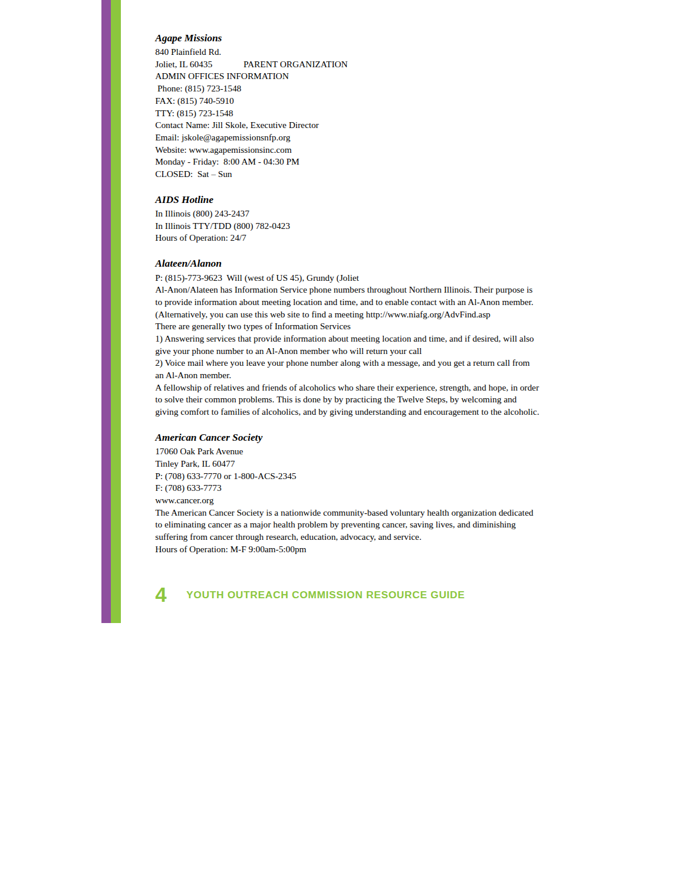Agape Missions
840 Plainfield Rd.
Joliet, IL 60435 PARENT ORGANIZATION
ADMIN OFFICES INFORMATION
Phone: (815) 723-1548
FAX: (815) 740-5910
TTY: (815) 723-1548
Contact Name: Jill Skole, Executive Director
Email: jskole@agapemissionsnfp.org
Website: www.agapemissionsinc.com
Monday - Friday: 8:00 AM - 04:30 PM
CLOSED: Sat – Sun
AIDS Hotline
In Illinois (800) 243-2437
In Illinois TTY/TDD (800) 782-0423
Hours of Operation: 24/7
Alateen/Alanon
P: (815)-773-9623 Will (west of US 45), Grundy (Joliet
Al-Anon/Alateen has Information Service phone numbers throughout Northern Illinois. Their purpose is to provide information about meeting location and time, and to enable contact with an Al-Anon member. (Alternatively, you can use this web site to find a meeting http://www.niafg.org/AdvFind.asp
There are generally two types of Information Services
1) Answering services that provide information about meeting location and time, and if desired, will also give your phone number to an Al-Anon member who will return your call
2) Voice mail where you leave your phone number along with a message, and you get a return call from an Al-Anon member.
A fellowship of relatives and friends of alcoholics who share their experience, strength, and hope, in order to solve their common problems. This is done by by practicing the Twelve Steps, by welcoming and giving comfort to families of alcoholics, and by giving understanding and encouragement to the alcoholic.
American Cancer Society
17060 Oak Park Avenue
Tinley Park, IL 60477
P: (708) 633-7770 or 1-800-ACS-2345
F: (708) 633-7773
www.cancer.org
The American Cancer Society is a nationwide community-based voluntary health organization dedicated to eliminating cancer as a major health problem by preventing cancer, saving lives, and diminishing suffering from cancer through research, education, advocacy, and service.
Hours of Operation: M-F 9:00am-5:00pm
4
YOUTH OUTREACH COMMISSION RESOURCE GUIDE